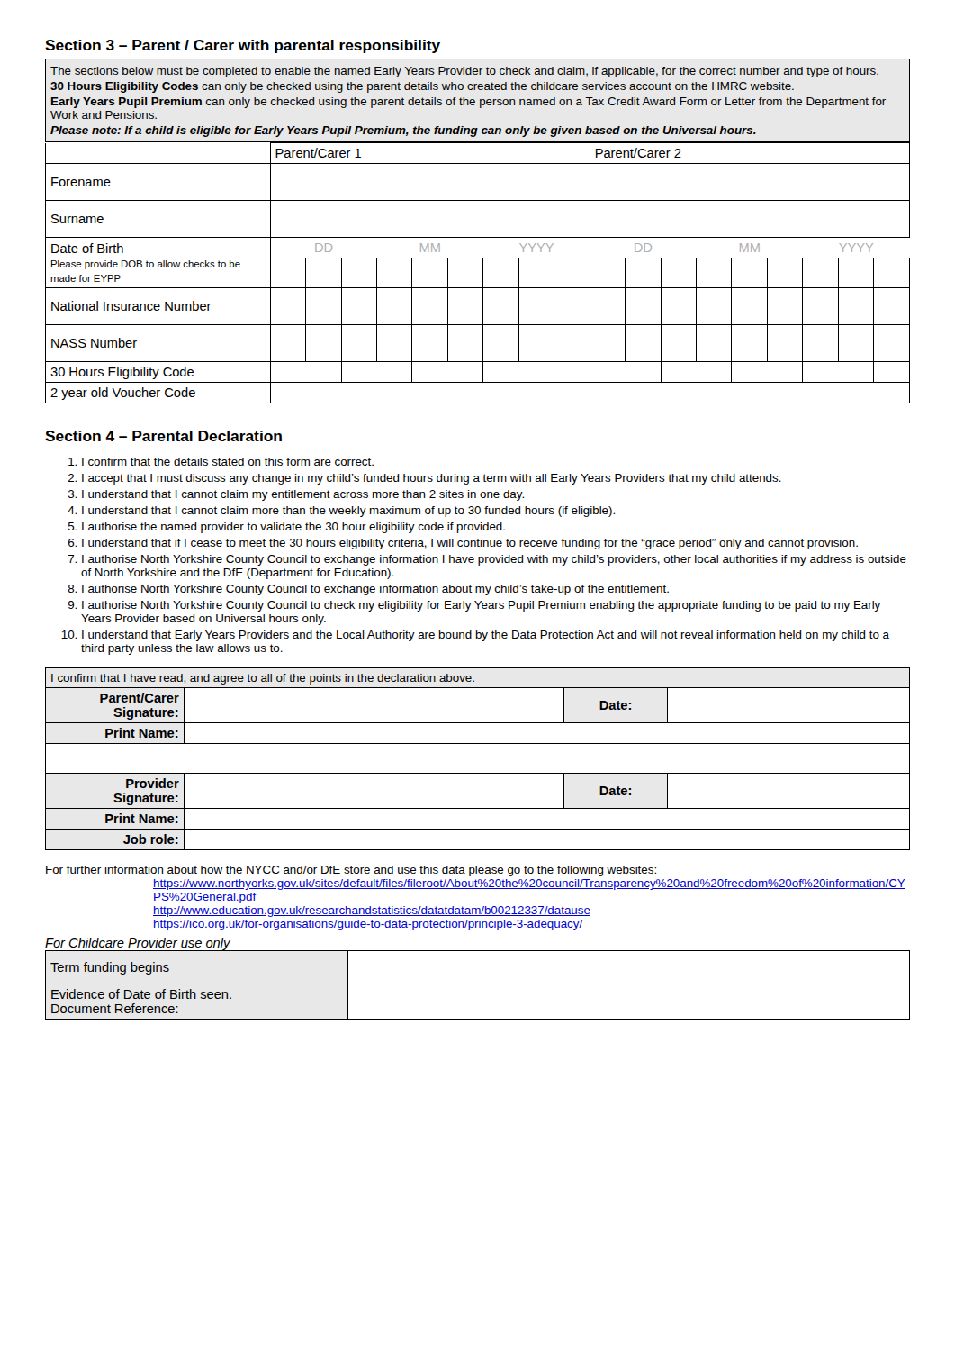Section 3 – Parent / Carer with parental responsibility
| The sections below must be completed to enable the named Early Years Provider to check and claim, if applicable, for the correct number and type of hours. 30 Hours Eligibility Codes can only be checked using the parent details who created the childcare services account on the HMRC website. Early Years Pupil Premium can only be checked using the parent details of the person named on a Tax Credit Award Form or Letter from the Department for Work and Pensions. Please note: If a child is eligible for Early Years Pupil Premium, the funding can only be given based on the Universal hours. |
| | Parent/Carer 1 | Parent/Carer 2 |
| Forename | | |
| Surname | | |
| Date of Birth Please provide DOB to allow checks to be made for EYPP | DD | MM | YYYY | DD | MM | YYYY |
| National Insurance Number | | | | | | | | | | | | | | | | | | |
| NASS Number | | | | | | | | | | | | | | | | | | |
| 30 Hours Eligibility Code | | | | | | | | | | |
| 2 year old Voucher Code | |
Section 4 – Parental Declaration
I confirm that the details stated on this form are correct.
I accept that I must discuss any change in my child’s funded hours during a term with all Early Years Providers that my child attends.
I understand that I cannot claim my entitlement across more than 2 sites in one day.
I understand that I cannot claim more than the weekly maximum of up to 30 funded hours (if eligible).
I authorise the named provider to validate the 30 hour eligibility code if provided.
I understand that if I cease to meet the 30 hours eligibility criteria, I will continue to receive funding for the “grace period” only and cannot provision.
I authorise North Yorkshire County Council to exchange information I have provided with my child’s providers, other local authorities if my address is outside of North Yorkshire and the DfE (Department for Education).
I authorise North Yorkshire County Council to exchange information about my child’s take-up of the entitlement.
I authorise North Yorkshire County Council to check my eligibility for Early Years Pupil Premium enabling the appropriate funding to be paid to my Early Years Provider based on Universal hours only.
I understand that Early Years Providers and the Local Authority are bound by the Data Protection Act and will not reveal information held on my child to a third party unless the law allows us to.
| I confirm that I have read, and agree to all of the points in the declaration above. |
| Parent/Carer Signature: | | Date: | |
| Print Name: | |
| Provider Signature: | | Date: | |
| Print Name: | |
| Job role: | |
For further information about how the NYCC and/or DfE store and use this data please go to the following websites:
https://www.northyorks.gov.uk/sites/default/files/fileroot/About%20the%20council/Transparency%20and%20freedom%20of%20information/CYPS%20General.pdf
http://www.education.gov.uk/researchandstatistics/datatdatam/b00212337/datause
https://ico.org.uk/for-organisations/guide-to-data-protection/principle-3-adequacy/
For Childcare Provider use only
| Term funding begins | |
| Evidence of Date of Birth seen. Document Reference: | |